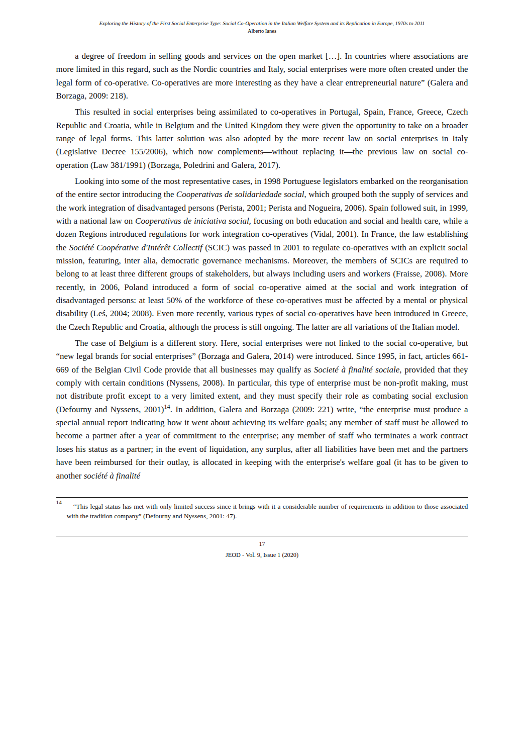Exploring the History of the First Social Enterprise Type: Social Co-Operation in the Italian Welfare System and its Replication in Europe, 1970s to 2011 Alberto Ianes
a degree of freedom in selling goods and services on the open market […]. In countries where associations are more limited in this regard, such as the Nordic countries and Italy, social enterprises were more often created under the legal form of co-operative. Co-operatives are more interesting as they have a clear entrepreneurial nature” (Galera and Borzaga, 2009: 218).
This resulted in social enterprises being assimilated to co-operatives in Portugal, Spain, France, Greece, Czech Republic and Croatia, while in Belgium and the United Kingdom they were given the opportunity to take on a broader range of legal forms. This latter solution was also adopted by the more recent law on social enterprises in Italy (Legislative Decree 155/2006), which now complements—without replacing it—the previous law on social co-operation (Law 381/1991) (Borzaga, Poledrini and Galera, 2017).
Looking into some of the most representative cases, in 1998 Portuguese legislators embarked on the reorganisation of the entire sector introducing the Cooperativas de solidariedade social, which grouped both the supply of services and the work integration of disadvantaged persons (Perista, 2001; Perista and Nogueira, 2006). Spain followed suit, in 1999, with a national law on Cooperativas de iniciativa social, focusing on both education and social and health care, while a dozen Regions introduced regulations for work integration co-operatives (Vidal, 2001). In France, the law establishing the Société Coopérative d'Intérêt Collectif (SCIC) was passed in 2001 to regulate co-operatives with an explicit social mission, featuring, inter alia, democratic governance mechanisms. Moreover, the members of SCICs are required to belong to at least three different groups of stakeholders, but always including users and workers (Fraisse, 2008). More recently, in 2006, Poland introduced a form of social co-operative aimed at the social and work integration of disadvantaged persons: at least 50% of the workforce of these co-operatives must be affected by a mental or physical disability (Leś, 2004; 2008). Even more recently, various types of social co-operatives have been introduced in Greece, the Czech Republic and Croatia, although the process is still ongoing. The latter are all variations of the Italian model.
The case of Belgium is a different story. Here, social enterprises were not linked to the social co-operative, but “new legal brands for social enterprises” (Borzaga and Galera, 2014) were introduced. Since 1995, in fact, articles 661-669 of the Belgian Civil Code provide that all businesses may qualify as Societé à finalité sociale, provided that they comply with certain conditions (Nyssens, 2008). In particular, this type of enterprise must be non-profit making, must not distribute profit except to a very limited extent, and they must specify their role as combating social exclusion (Defourny and Nyssens, 2001)14. In addition, Galera and Borzaga (2009: 221) write, “the enterprise must produce a special annual report indicating how it went about achieving its welfare goals; any member of staff must be allowed to become a partner after a year of commitment to the enterprise; any member of staff who terminates a work contract loses his status as a partner; in the event of liquidation, any surplus, after all liabilities have been met and the partners have been reimbursed for their outlay, is allocated in keeping with the enterprise's welfare goal (it has to be given to another société à finalité
14 “This legal status has met with only limited success since it brings with it a considerable number of requirements in addition to those associated with the tradition company” (Defourny and Nyssens, 2001: 47).
17 JEOD - Vol. 9, Issue 1 (2020)